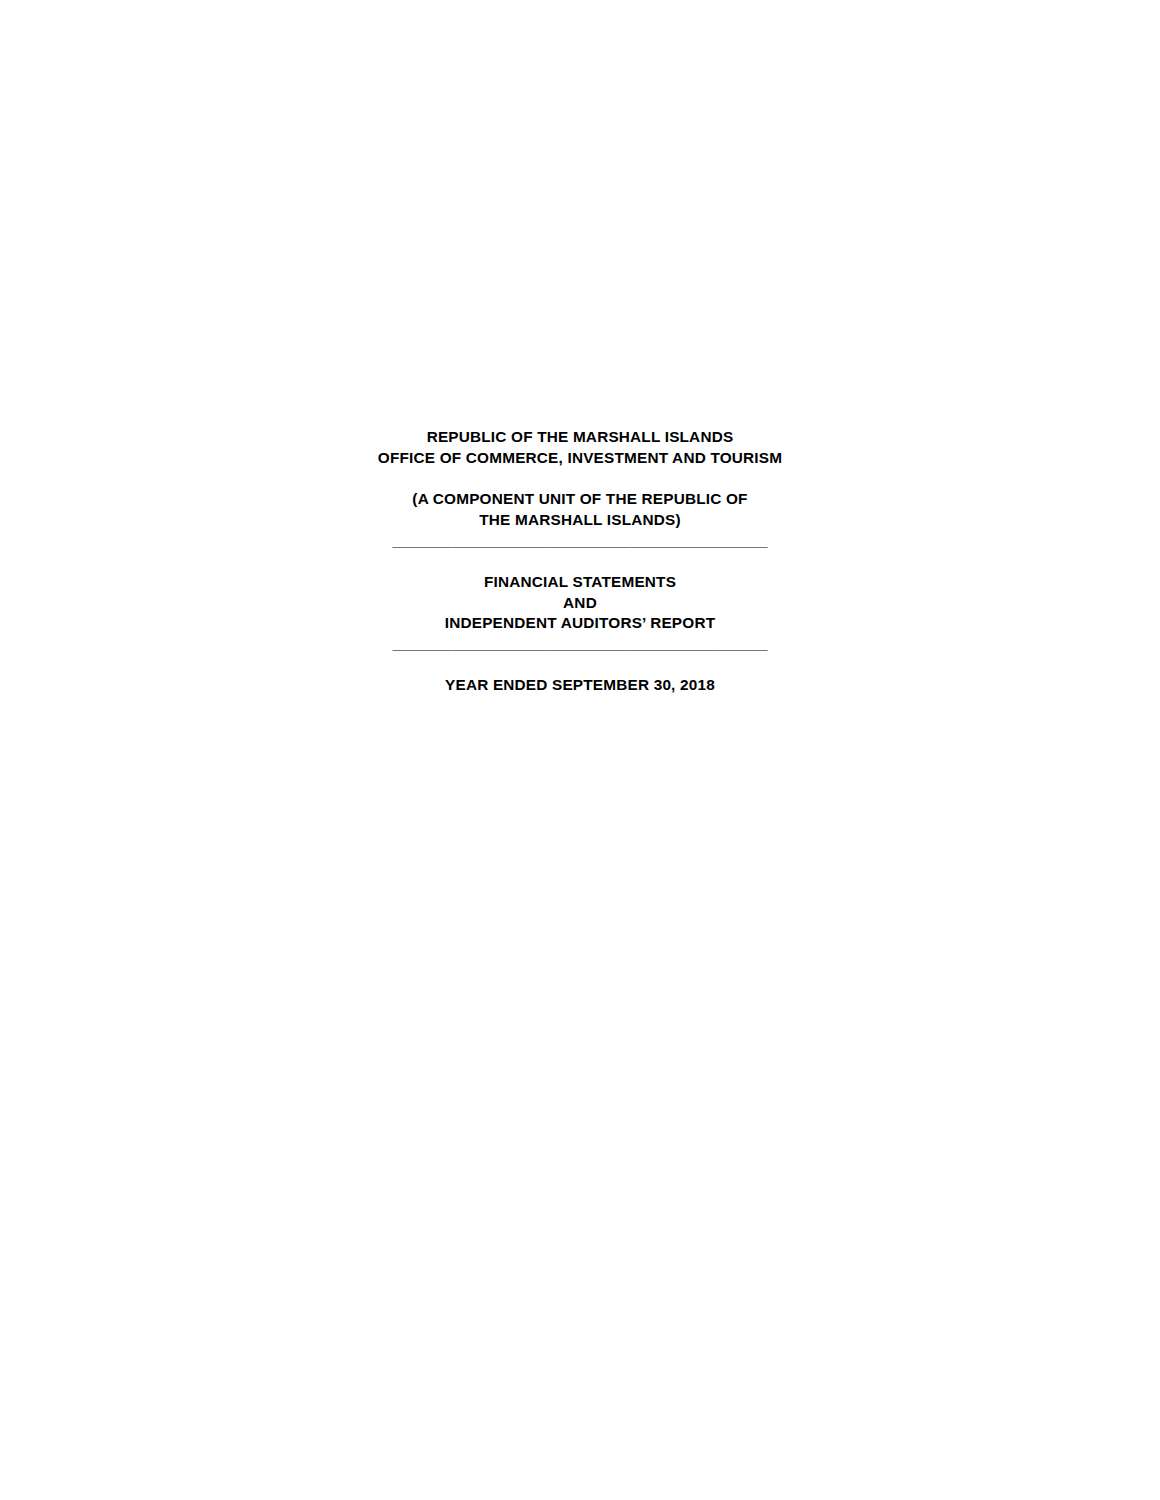REPUBLIC OF THE MARSHALL ISLANDS
OFFICE OF COMMERCE, INVESTMENT AND TOURISM
(A COMPONENT UNIT OF THE REPUBLIC OF
THE MARSHALL ISLANDS)
____________________________________________
FINANCIAL STATEMENTS
AND
INDEPENDENT AUDITORS’ REPORT
____________________________________________
YEAR ENDED SEPTEMBER 30, 2018